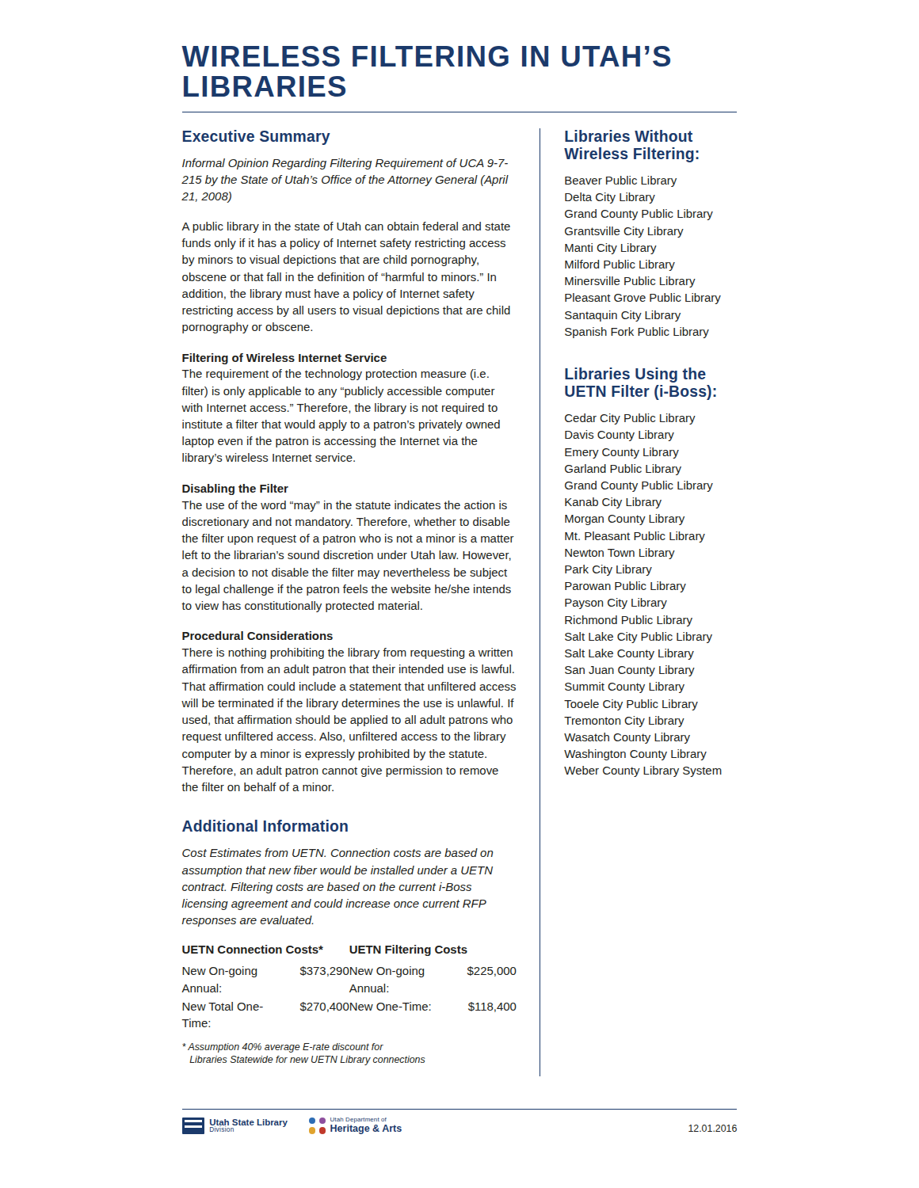WIRELESS FILTERING IN UTAH’S LIBRARIES
Executive Summary
Informal Opinion Regarding Filtering Requirement of UCA 9-7-215 by the State of Utah’s Office of the Attorney General (April 21, 2008)
A public library in the state of Utah can obtain federal and state funds only if it has a policy of Internet safety restricting access by minors to visual depictions that are child pornography, obscene or that fall in the definition of “harmful to minors.” In addition, the library must have a policy of Internet safety restricting access by all users to visual depictions that are child pornography or obscene.
Filtering of Wireless Internet Service
The requirement of the technology protection measure (i.e. filter) is only applicable to any “publicly accessible computer with Internet access.” Therefore, the library is not required to institute a filter that would apply to a patron’s privately owned laptop even if the patron is accessing the Internet via the library’s wireless Internet service.
Disabling the Filter
The use of the word “may” in the statute indicates the action is discretionary and not mandatory. Therefore, whether to disable the filter upon request of a patron who is not a minor is a matter left to the librarian’s sound discretion under Utah law. However, a decision to not disable the filter may nevertheless be subject to legal challenge if the patron feels the website he/she intends to view has constitutionally protected material.
Procedural Considerations
There is nothing prohibiting the library from requesting a written affirmation from an adult patron that their intended use is lawful. That affirmation could include a statement that unfiltered access will be terminated if the library determines the use is unlawful. If used, that affirmation should be applied to all adult patrons who request unfiltered access. Also, unfiltered access to the library computer by a minor is expressly prohibited by the statute. Therefore, an adult patron cannot give permission to remove the filter on behalf of a minor.
Additional Information
Cost Estimates from UETN. Connection costs are based on assumption that new fiber would be installed under a UETN contract. Filtering costs are based on the current i-Boss licensing agreement and could increase once current RFP responses are evaluated.
UETN Connection Costs*
| New On-going Annual: | $373,290 |
| New Total One-Time: | $270,400 |
UETN Filtering Costs
| New On-going Annual: | $225,000 |
| New One-Time: | $118,400 |
* Assumption 40% average E-rate discount forLibraries Statewide for new UETN Library connections
Libraries Without
Wireless Filtering:
Beaver Public Library
Delta City Library
Grand County Public Library
Grantsville City Library
Manti City Library
Milford Public Library
Minersville Public Library
Pleasant Grove Public Library
Santaquin City Library
Spanish Fork Public Library
Libraries Using the
UETN Filter (i-Boss):
Cedar City Public Library
Davis County Library
Emery County Library
Garland Public Library
Grand County Public Library
Kanab City Library
Morgan County Library
Mt. Pleasant Public Library
Newton Town Library
Park City Library
Parowan Public Library
Payson City Library
Richmond Public Library
Salt Lake City Public Library
Salt Lake County Library
San Juan County Library
Summit County Library
Tooele City Public Library
Tremonton City Library
Wasatch County Library
Washington County Library
Weber County Library System
Utah State Library Division
Utah Department of Heritage & Arts
12.01.2016